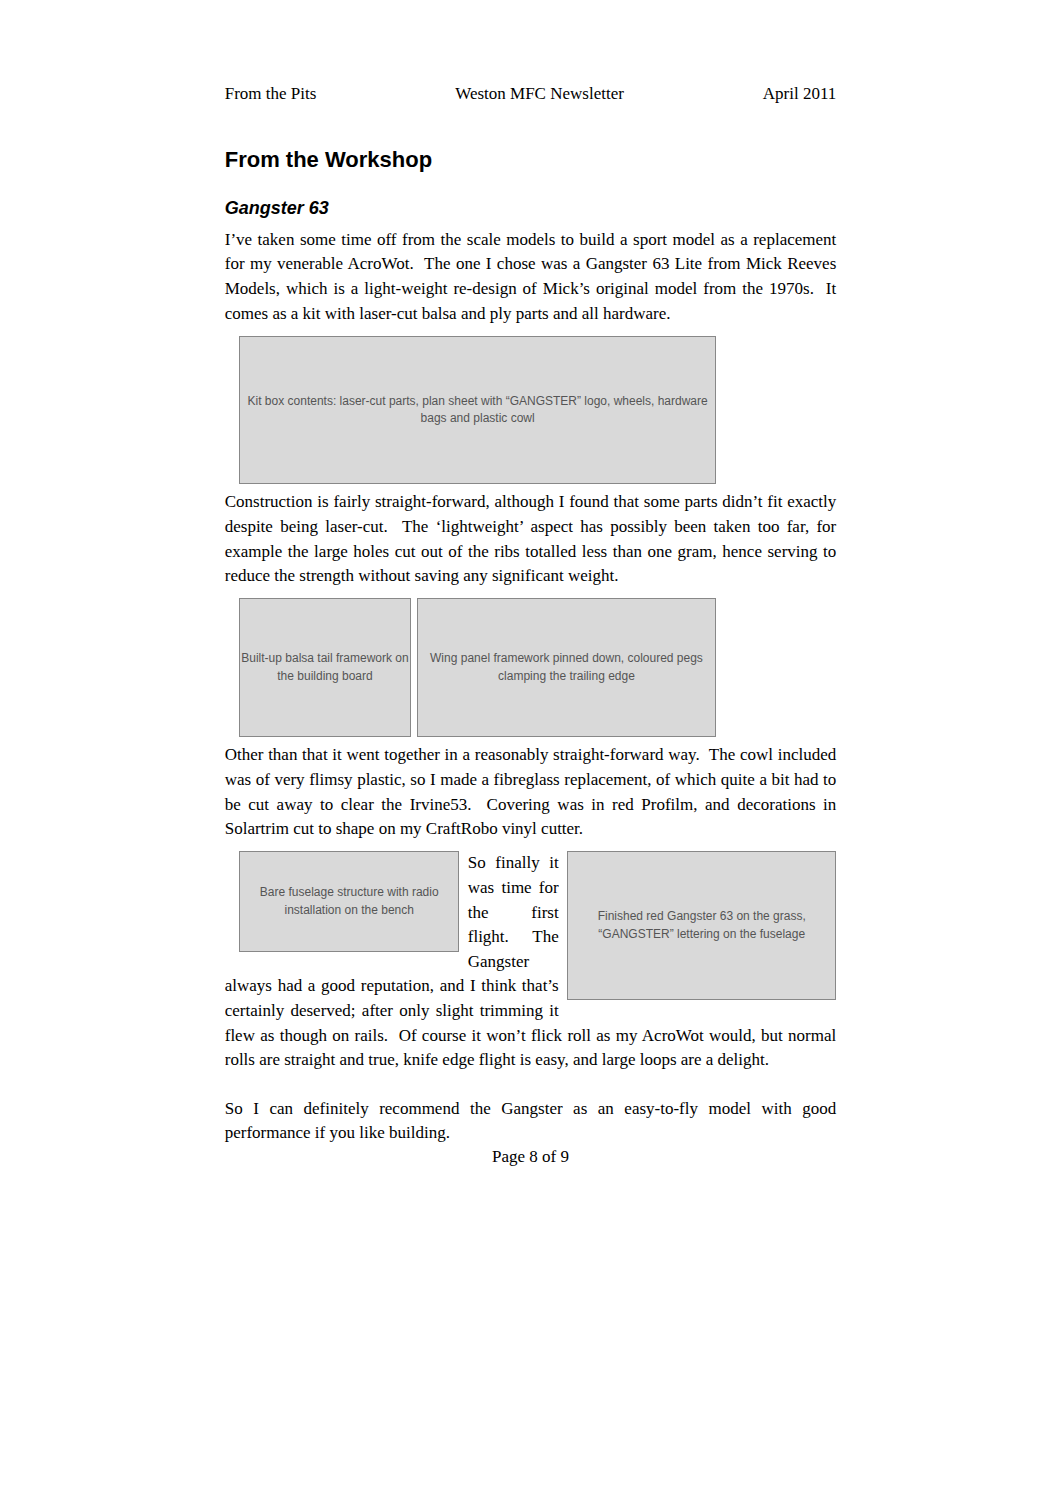From the Pits
Weston MFC Newsletter
April 2011
From the Workshop
Gangster 63
I’ve taken some time off from the scale models to build a sport model as a replacement for my venerable AcroWot. The one I chose was a Gangster 63 Lite from Mick Reeves Models, which is a light-weight re-design of Mick’s original model from the 1970s. It comes as a kit with laser-cut balsa and ply parts and all hardware.
Kit box contents: laser-cut parts, plan sheet with “GANGSTER” logo, wheels, hardware bags and plastic cowl
Construction is fairly straight-forward, although I found that some parts didn’t fit exactly despite being laser-cut. The ‘lightweight’ aspect has possibly been taken too far, for example the large holes cut out of the ribs totalled less than one gram, hence serving to reduce the strength without saving any significant weight.
Built-up balsa tail framework on the building board
Wing panel framework pinned down, coloured pegs clamping the trailing edge
Other than that it went together in a reasonably straight-forward way. The cowl included was of very flimsy plastic, so I made a fibreglass replacement, of which quite a bit had to be cut away to clear the Irvine53. Covering was in red Profilm, and decorations in Solartrim cut to shape on my CraftRobo vinyl cutter.
Finished red Gangster 63 on the grass, “GANGSTER” lettering on the fuselage
Bare fuselage structure with radio installation on the bench
So finally it was time for the first flight. The Gangster always had a good reputation, and I think that’s certainly deserved; after only slight trimming it flew as though on rails. Of course it won’t flick roll as my AcroWot would, but normal rolls are straight and true, knife edge flight is easy, and large loops are a delight.
So I can definitely recommend the Gangster as an easy-to-fly model with good performance if you like building.
Page 8 of 9